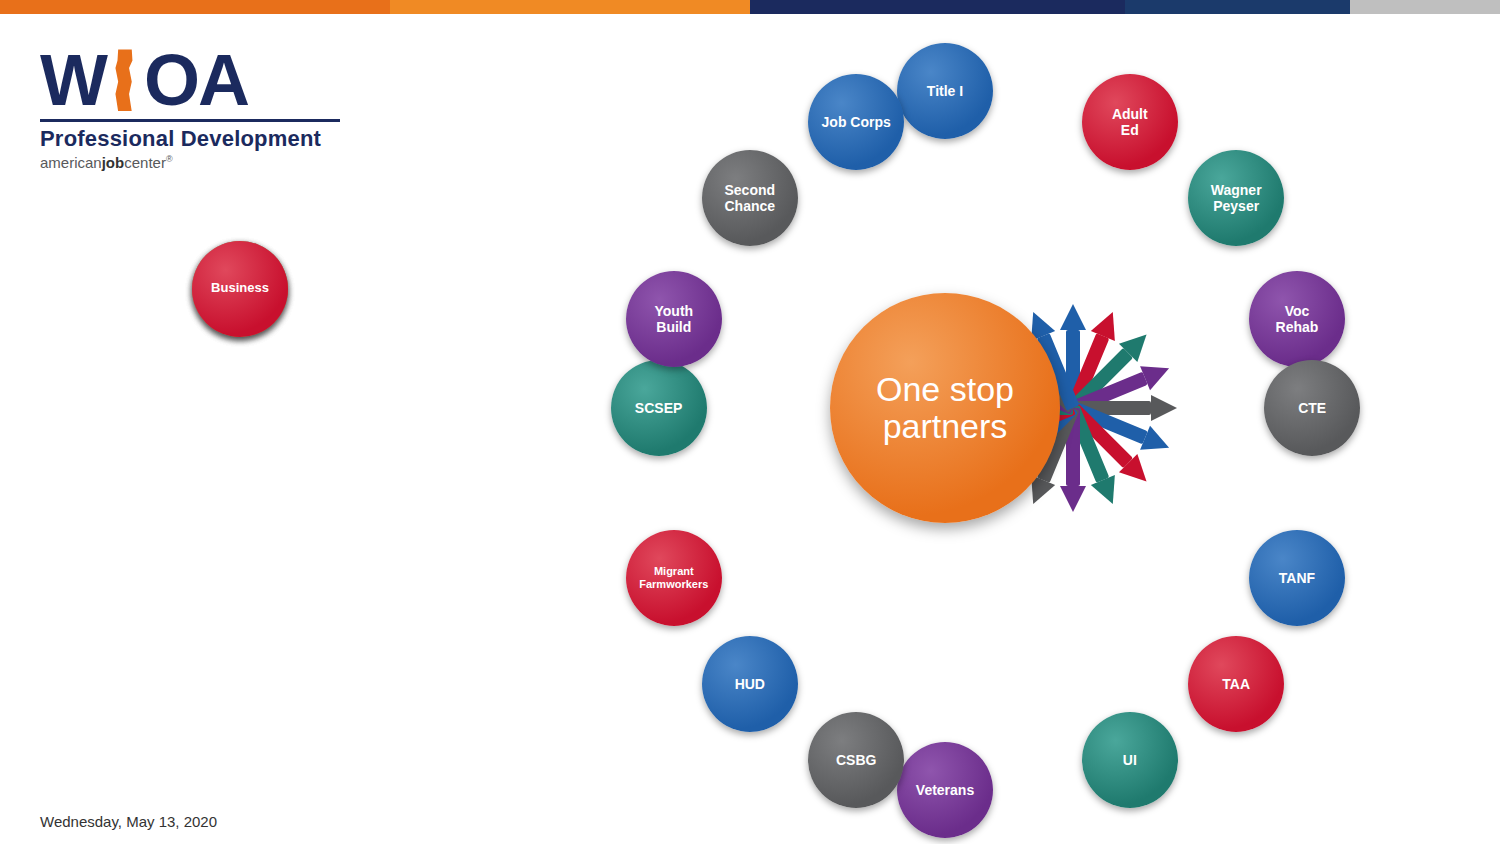W OA
Professional Development
americanjobcenter®
Chief
Elected
Official
Board
Member
Business
One stop
partners
Title I
Adult
Ed
Wagner
Peyser
Voc
Rehab
CTE
TANF
TAA
UI
Veterans
CSBG
HUD
Migrant
Farmworkers
SCSEP
Youth
Build
Second
Chance
Job Corps
Wednesday, May 13, 2020